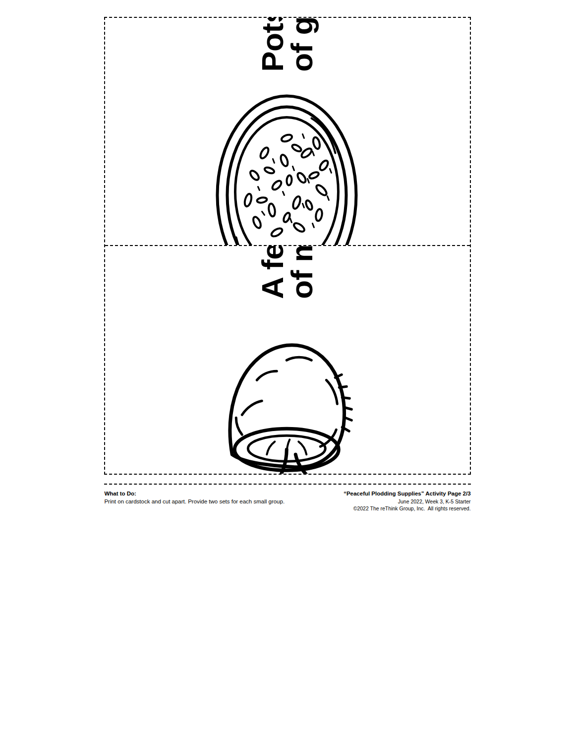Pots
of grain
A feast
of meat
What to Do:
Print on cardstock and cut apart. Provide two sets for each small group.
“Peaceful Plodding Supplies” Activity Page 2/3
June 2022, Week 3, K-5 Starter
©2022 The reThink Group, Inc. All rights reserved.